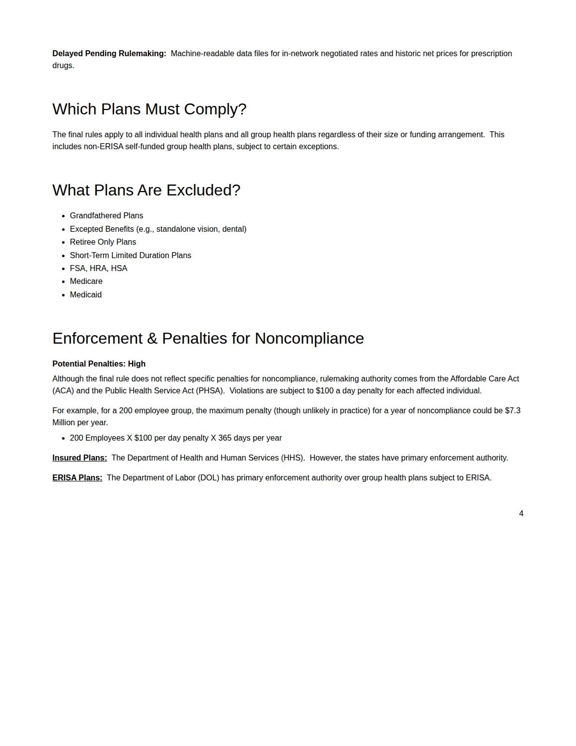Delayed Pending Rulemaking: Machine-readable data files for in-network negotiated rates and historic net prices for prescription drugs.
Which Plans Must Comply?
The final rules apply to all individual health plans and all group health plans regardless of their size or funding arrangement. This includes non-ERISA self-funded group health plans, subject to certain exceptions.
What Plans Are Excluded?
Grandfathered Plans
Excepted Benefits (e.g., standalone vision, dental)
Retiree Only Plans
Short-Term Limited Duration Plans
FSA, HRA, HSA
Medicare
Medicaid
Enforcement & Penalties for Noncompliance
Potential Penalties: High
Although the final rule does not reflect specific penalties for noncompliance, rulemaking authority comes from the Affordable Care Act (ACA) and the Public Health Service Act (PHSA). Violations are subject to $100 a day penalty for each affected individual.
For example, for a 200 employee group, the maximum penalty (though unlikely in practice) for a year of noncompliance could be $7.3 Million per year.
200 Employees X $100 per day penalty X 365 days per year
Insured Plans: The Department of Health and Human Services (HHS). However, the states have primary enforcement authority.
ERISA Plans: The Department of Labor (DOL) has primary enforcement authority over group health plans subject to ERISA.
4